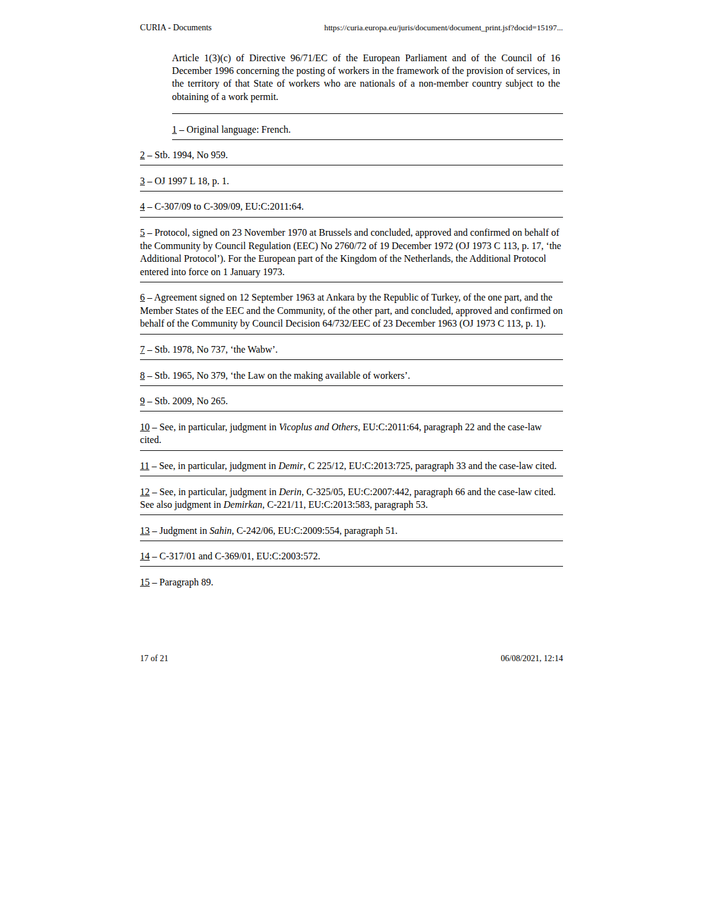CURIA - Documents
https://curia.europa.eu/juris/document/document_print.jsf?docid=15197...
Article 1(3)(c) of Directive 96/71/EC of the European Parliament and of the Council of 16 December 1996 concerning the posting of workers in the framework of the provision of services, in the territory of that State of workers who are nationals of a non-member country subject to the obtaining of a work permit.
1 – Original language: French.
2 – Stb. 1994, No 959.
3 – OJ 1997 L 18, p. 1.
4 – C-307/09 to C-309/09, EU:C:2011:64.
5 – Protocol, signed on 23 November 1970 at Brussels and concluded, approved and confirmed on behalf of the Community by Council Regulation (EEC) No 2760/72 of 19 December 1972 (OJ 1973 C 113, p. 17, ‘the Additional Protocol’). For the European part of the Kingdom of the Netherlands, the Additional Protocol entered into force on 1 January 1973.
6 – Agreement signed on 12 September 1963 at Ankara by the Republic of Turkey, of the one part, and the Member States of the EEC and the Community, of the other part, and concluded, approved and confirmed on behalf of the Community by Council Decision 64/732/EEC of 23 December 1963 (OJ 1973 C 113, p. 1).
7 – Stb. 1978, No 737, ‘the Wabw’.
8 – Stb. 1965, No 379, ‘the Law on the making available of workers’.
9 – Stb. 2009, No 265.
10 – See, in particular, judgment in Vicoplus and Others, EU:C:2011:64, paragraph 22 and the case-law cited.
11 – See, in particular, judgment in Demir, C 225/12, EU:C:2013:725, paragraph 33 and the case-law cited.
12 – See, in particular, judgment in Derin, C-325/05, EU:C:2007:442, paragraph 66 and the case-law cited. See also judgment in Demirkan, C-221/11, EU:C:2013:583, paragraph 53.
13 – Judgment in Sahin, C-242/06, EU:C:2009:554, paragraph 51.
14 – C-317/01 and C-369/01, EU:C:2003:572.
15 – Paragraph 89.
17 of 21
06/08/2021, 12:14